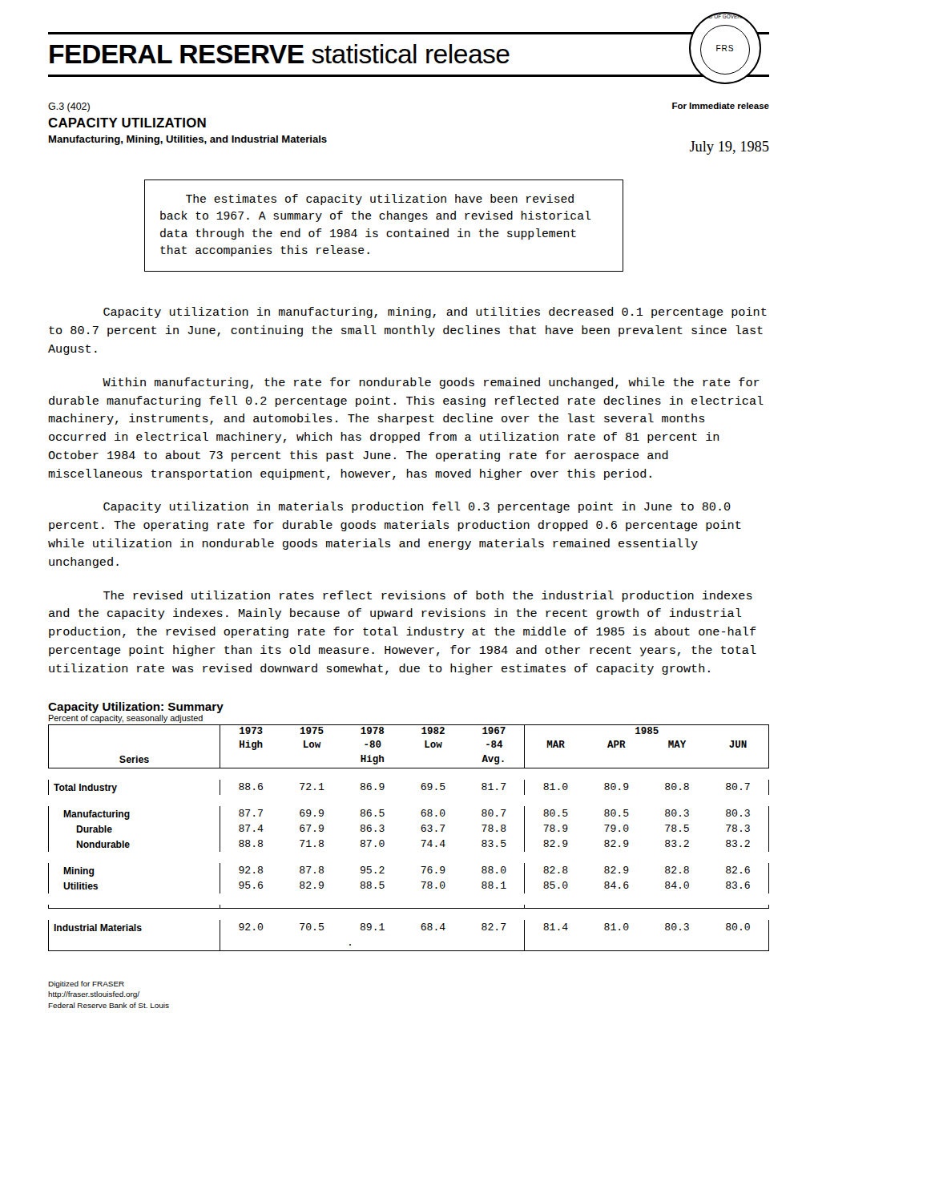FEDERAL RESERVE statistical release
BOARD OF GOVERNORS
FRS
G.3 (402)
For Immediate release
CAPACITY UTILIZATION
Manufacturing, Mining, Utilities, and Industrial Materials
July 19, 1985
The estimates of capacity utilization have been revised back to 1967. A summary of the changes and revised historical data through the end of 1984 is contained in the supplement that accompanies this release.
Capacity utilization in manufacturing, mining, and utilities decreased 0.1 percentage point to 80.7 percent in June, continuing the small monthly declines that have been prevalent since last August.
Within manufacturing, the rate for nondurable goods remained unchanged, while the rate for durable manufacturing fell 0.2 percentage point. This easing reflected rate declines in electrical machinery, instruments, and automobiles. The sharpest decline over the last several months occurred in electrical machinery, which has dropped from a utilization rate of 81 percent in October 1984 to about 73 percent this past June. The operating rate for aerospace and miscellaneous transportation equipment, however, has moved higher over this period.
Capacity utilization in materials production fell 0.3 percentage point in June to 80.0 percent. The operating rate for durable goods materials production dropped 0.6 percentage point while utilization in nondurable goods materials and energy materials remained essentially unchanged.
The revised utilization rates reflect revisions of both the industrial production indexes and the capacity indexes. Mainly because of upward revisions in the recent growth of industrial production, the revised operating rate for total industry at the middle of 1985 is about one-half percentage point higher than its old measure. However, for 1984 and other recent years, the total utilization rate was revised downward somewhat, due to higher estimates of capacity growth.
Capacity Utilization: Summary
Percent of capacity, seasonally adjusted
| Series | 1973 | 1975 | 1978 | 1982 | 1967 | 1985 |
| --- | --- | --- | --- | --- | --- | --- |
| High | Low | -80 | Low | -84 | MAR | APR | MAY | JUN |
| | | High | | Avg. | | | | |
| Total Industry | 88.6 | 72.1 | 86.9 | 69.5 | 81.7 | 81.0 | 80.9 | 80.8 | 80.7 |
| Manufacturing | 87.7 | 69.9 | 86.5 | 68.0 | 80.7 | 80.5 | 80.5 | 80.3 | 80.3 |
| Durable | 87.4 | 67.9 | 86.3 | 63.7 | 78.8 | 78.9 | 79.0 | 78.5 | 78.3 |
| Nondurable | 88.8 | 71.8 | 87.0 | 74.4 | 83.5 | 82.9 | 82.9 | 83.2 | 83.2 |
| Mining | 92.8 | 87.8 | 95.2 | 76.9 | 88.0 | 82.8 | 82.9 | 82.8 | 82.6 |
| Utilities | 95.6 | 82.9 | 88.5 | 78.0 | 88.1 | 85.0 | 84.6 | 84.0 | 83.6 |
| Industrial Materials | 92.0 | 70.5 | 89.1 | 68.4 | 82.7 | 81.4 | 81.0 | 80.3 | 80.0 |
| | | | . | | | | | | |
Digitized for FRASER
http://fraser.stlouisfed.org/
Federal Reserve Bank of St. Louis